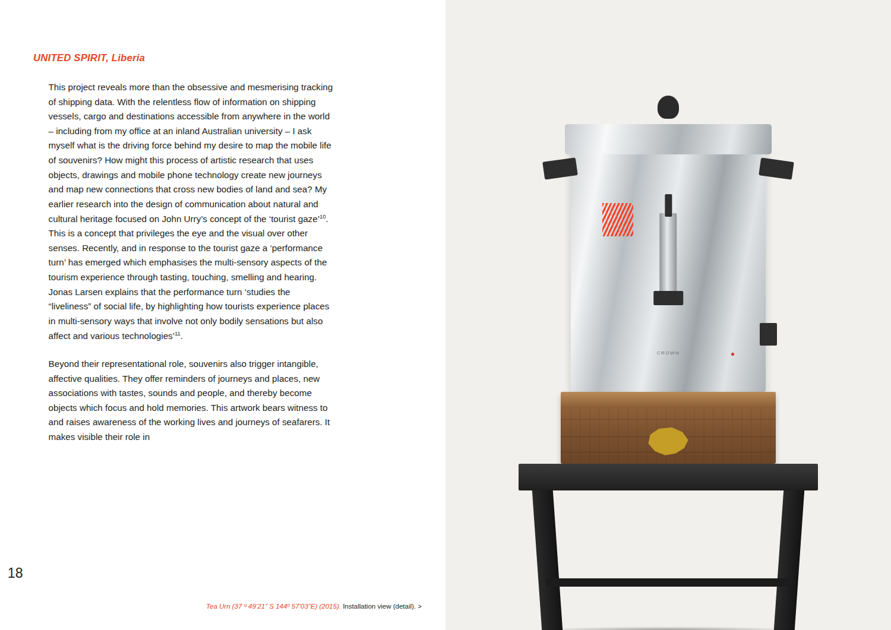UNITED SPIRIT, Liberia
This project reveals more than the obsessive and mesmerising tracking of shipping data. With the relentless flow of information on shipping vessels, cargo and destinations accessible from anywhere in the world – including from my office at an inland Australian university – I ask myself what is the driving force behind my desire to map the mobile life of souvenirs? How might this process of artistic research that uses objects, drawings and mobile phone technology create new journeys and map new connections that cross new bodies of land and sea? My earlier research into the design of communication about natural and cultural heritage focused on John Urry’s concept of the ‘tourist gaze’10. This is a concept that privileges the eye and the visual over other senses. Recently, and in response to the tourist gaze a ‘performance turn’ has emerged which emphasises the multi-sensory aspects of the tourism experience through tasting, touching, smelling and hearing. Jonas Larsen explains that the performance turn ‘studies the “liveliness” of social life, by highlighting how tourists experience places in multi-sensory ways that involve not only bodily sensations but also affect and various technologies’11.
Beyond their representational role, souvenirs also trigger intangible, affective qualities. They offer reminders of journeys and places, new associations with tastes, sounds and people, and thereby become objects which focus and hold memories. This artwork bears witness to and raises awareness of the working lives and journeys of seafarers. It makes visible their role in
18
Tea Urn (37 º 49’21” S 144º 57’03”E) (2015). Installation view (detail). >
CROWN